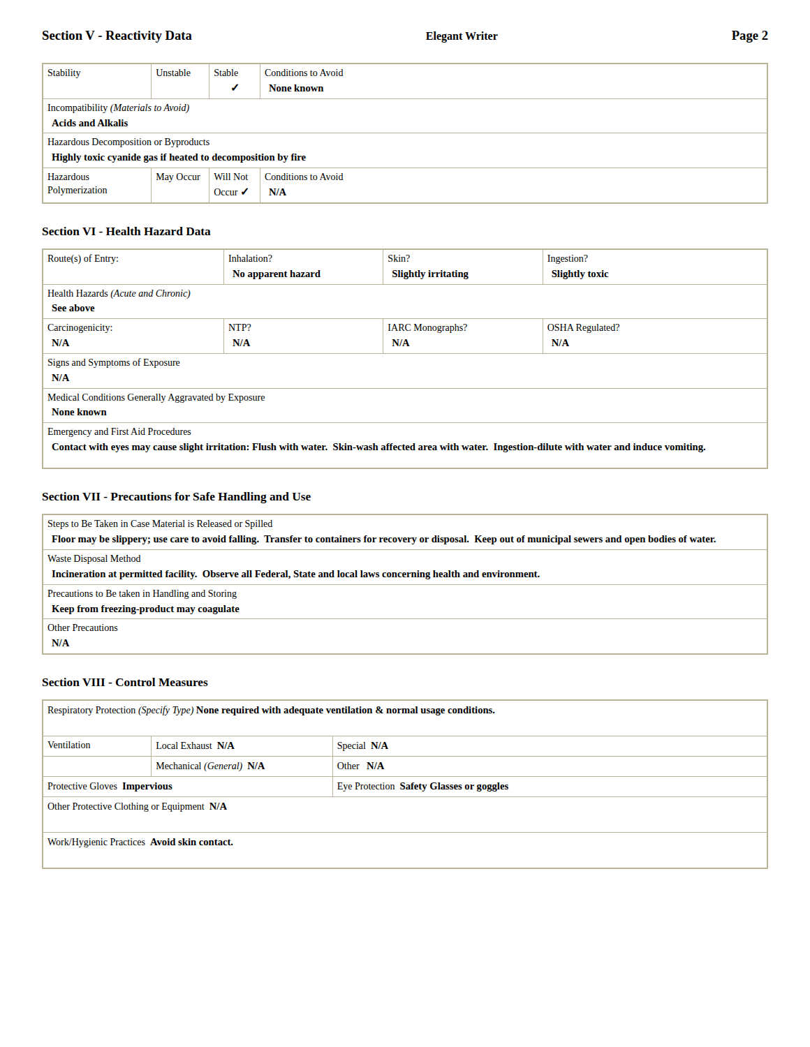Section V - Reactivity Data
Elegant Writer
Page 2
| Stability | Unstable | Stable ✓ | Conditions to Avoid None known |
| Incompatibility (Materials to Avoid) Acids and Alkalis |
| Hazardous Decomposition or Byproducts Highly toxic cyanide gas if heated to decomposition by fire |
| Hazardous Polymerization | May Occur | Will Not Occur ✓ | Conditions to Avoid N/A |
Section VI - Health Hazard Data
| Route(s) of Entry: | Inhalation? No apparent hazard | Skin? Slightly irritating | Ingestion? Slightly toxic |
| Health Hazards (Acute and Chronic) See above |
| Carcinogenicity: N/A | NTP? N/A | IARC Monographs? N/A | OSHA Regulated? N/A |
| Signs and Symptoms of Exposure N/A |
| Medical Conditions Generally Aggravated by Exposure None known |
| Emergency and First Aid Procedures Contact with eyes may cause slight irritation: Flush with water. Skin-wash affected area with water. Ingestion-dilute with water and induce vomiting. |
Section VII - Precautions for Safe Handling and Use
| Steps to Be Taken in Case Material is Released or Spilled Floor may be slippery; use care to avoid falling. Transfer to containers for recovery or disposal. Keep out of municipal sewers and open bodies of water. |
| Waste Disposal Method Incineration at permitted facility. Observe all Federal, State and local laws concerning health and environment. |
| Precautions to Be taken in Handling and Storing Keep from freezing-product may coagulate |
| Other Precautions N/A |
Section VIII - Control Measures
| Respiratory Protection (Specify Type) None required with adequate ventilation & normal usage conditions. |
| Ventilation | Local Exhaust N/A | Special N/A |
| | Mechanical (General) N/A | Other N/A |
| Protective Gloves Impervious | Eye Protection Safety Glasses or goggles |
| Other Protective Clothing or Equipment N/A |
| Work/Hygienic Practices Avoid skin contact. |